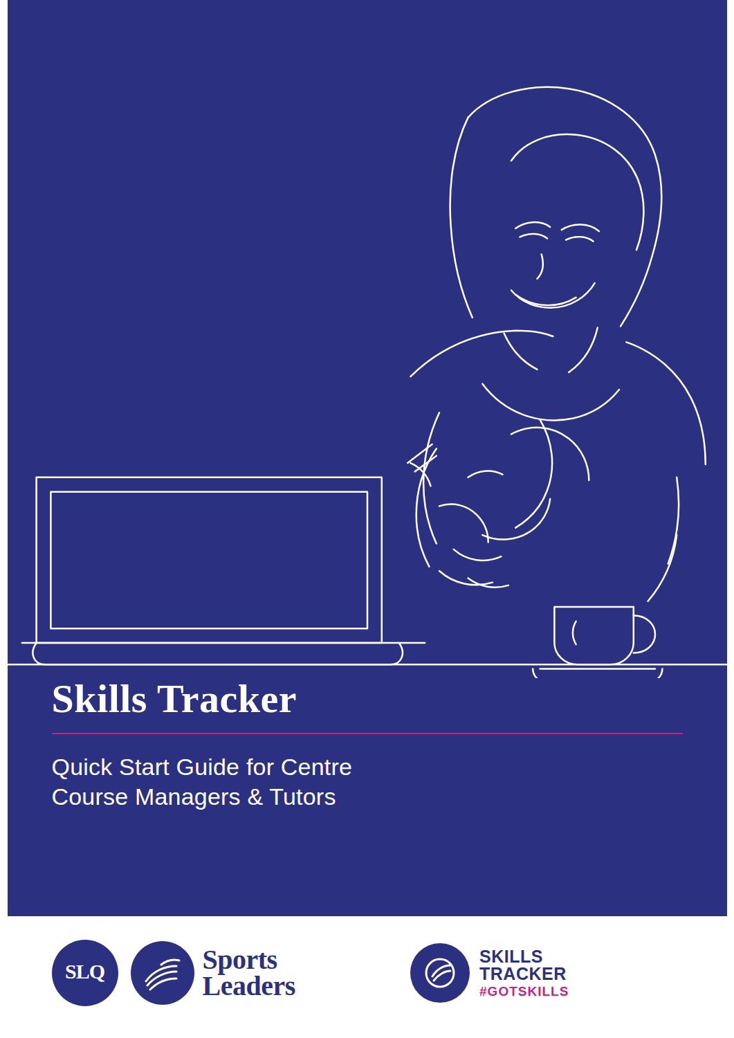Skills Tracker
Quick Start Guide for Centre
Course Managers & Tutors
SLQ
Sports
Leaders
SKILLS
TRACKER #GOTSKILLS